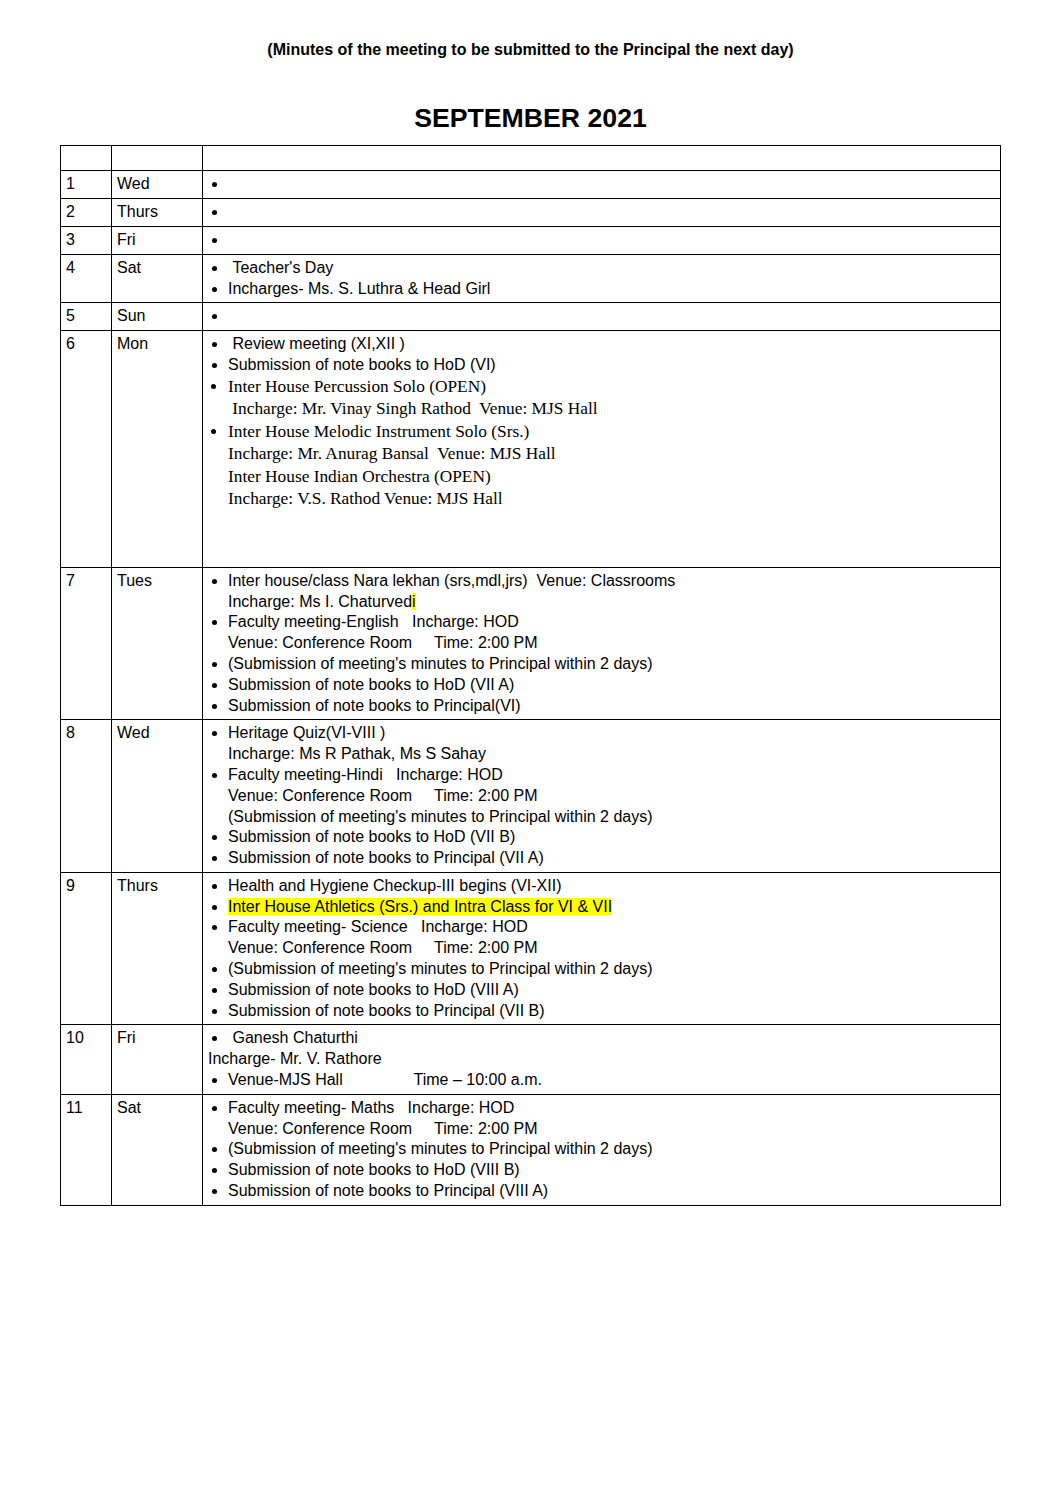(Minutes of the meeting to be submitted to the Principal the next day)
SEPTEMBER 2021
| 1 | Wed | |
| 2 | Thurs | |
| 3 | Fri | |
| 4 | Sat | Teacher's Day Incharges- Ms. S. Luthra & Head Girl |
| 5 | Sun | |
| 6 | Mon | Review meeting (XI,XII ) Submission of note books to HoD (VI) Inter House Percussion Solo (OPEN) Incharge: Mr. Vinay Singh Rathod Venue: MJS Hall Inter House Melodic Instrument Solo (Srs.) Incharge: Mr. Anurag Bansal Venue: MJS Hall Inter House Indian Orchestra (OPEN) Incharge: V.S. Rathod Venue: MJS Hall |
| 7 | Tues | Inter house/class Nara lekhan (srs,mdl,jrs) Venue: Classrooms Incharge: Ms I. Chaturved i Faculty meeting-English Incharge: HOD Venue: Conference Room Time: 2:00 PM (Submission of meeting's minutes to Principal within 2 days) Submission of note books to HoD (VII A) Submission of note books to Principal(VI) |
| 8 | Wed | Heritage Quiz(VI-VIII ) Incharge: Ms R Pathak, Ms S Sahay Faculty meeting-Hindi Incharge: HOD Venue: Conference Room Time: 2:00 PM (Submission of meeting's minutes to Principal within 2 days) Submission of note books to HoD (VII B) Submission of note books to Principal (VII A) |
| 9 | Thurs | Health and Hygiene Checkup-III begins (VI-XII) Inter House Athletics (Srs.) and Intra Class for VI & VII Faculty meeting- Science Incharge: HOD Venue: Conference Room Time: 2:00 PM (Submission of meeting's minutes to Principal within 2 days) Submission of note books to HoD (VIII A) Submission of note books to Principal (VII B) |
| 10 | Fri | Ganesh Chaturthi Incharge- Mr. V. Rathore Venue-MJS Hall Time – 10:00 a.m. |
| 11 | Sat | Faculty meeting- Maths Incharge: HOD Venue: Conference Room Time: 2:00 PM (Submission of meeting's minutes to Principal within 2 days) Submission of note books to HoD (VIII B) Submission of note books to Principal (VIII A) |